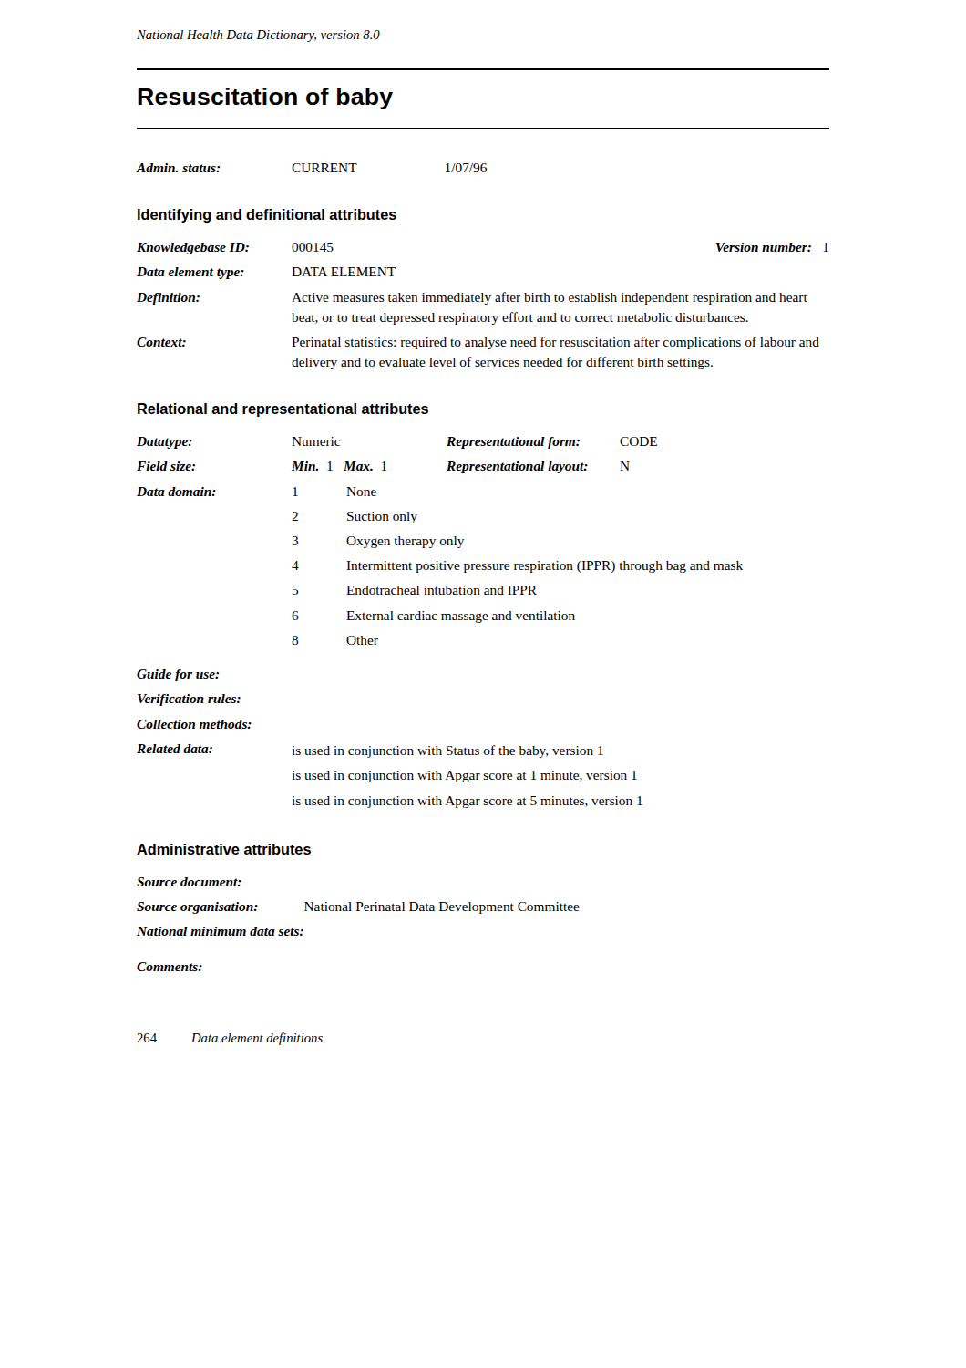National Health Data Dictionary, version 8.0
Resuscitation of baby
| Admin. status: | CURRENT 1/07/96 |
Identifying and definitional attributes
| Knowledgebase ID: | 000145 Version number: 1 |
| Data element type: | DATA ELEMENT |
| Definition: | Active measures taken immediately after birth to establish independent respiration and heart beat, or to treat depressed respiratory effort and to correct metabolic disturbances. |
| Context: | Perinatal statistics: required to analyse need for resuscitation after complications of labour and delivery and to evaluate level of services needed for different birth settings. |
Relational and representational attributes
| Datatype: | Numeric | Representational form: | CODE |
| Field size: | Min. 1 Max. 1 | Representational layout: | N |
| Data domain: | 1 | None |
| | 2 | Suction only |
| | 3 | Oxygen therapy only |
| | 4 | Intermittent positive pressure respiration (IPPR) through bag and mask |
| | 5 | Endotracheal intubation and IPPR |
| | 6 | External cardiac massage and ventilation |
| | 8 | Other |
| Guide for use: | |
| Verification rules: | |
| Collection methods: | |
| Related data: | is used in conjunction with Status of the baby, version 1 is used in conjunction with Apgar score at 1 minute, version 1 is used in conjunction with Apgar score at 5 minutes, version 1 |
Administrative attributes
| Source document: | |
| Source organisation: | National Perinatal Data Development Committee |
| National minimum data sets: | |
| Comments: | |
264 Data element definitions